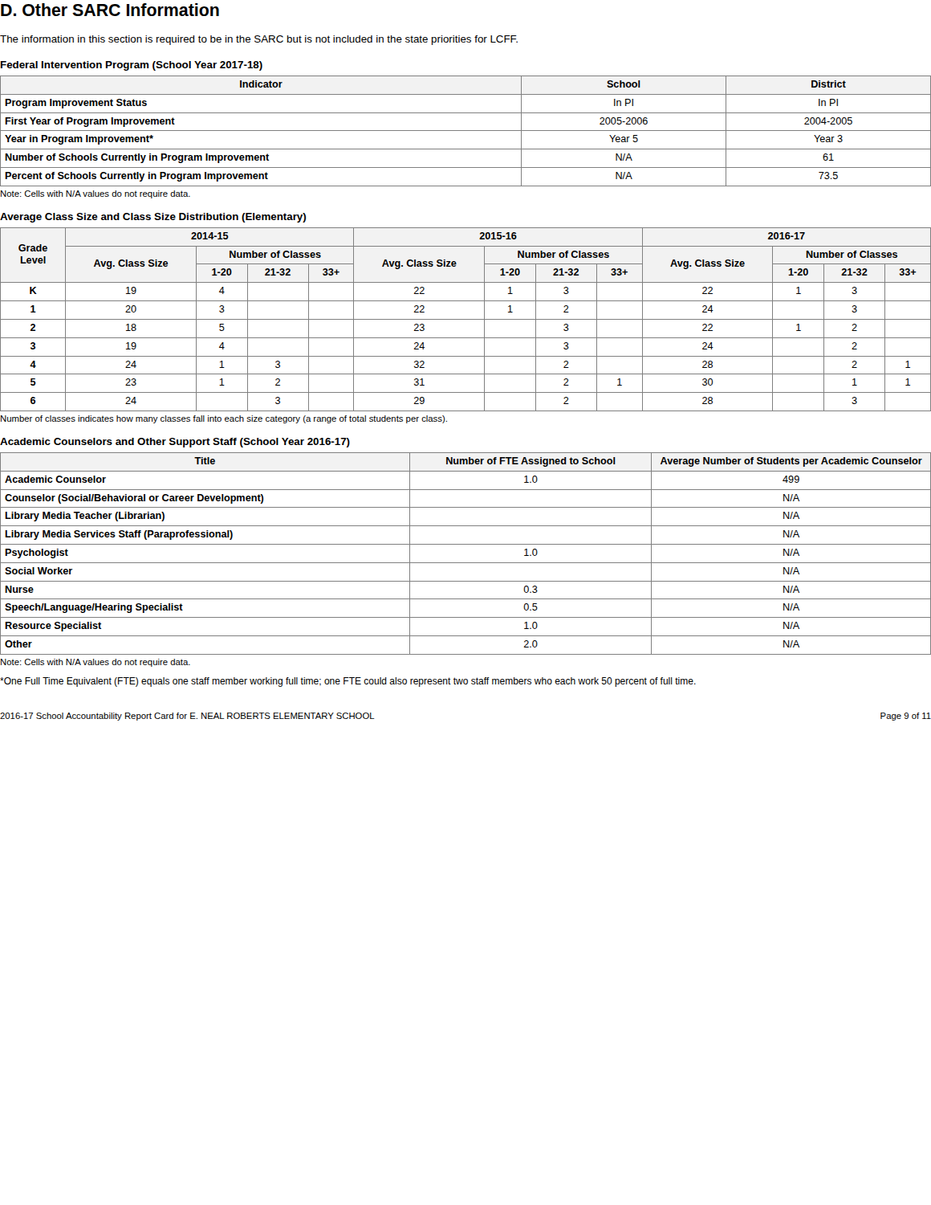D. Other SARC Information
The information in this section is required to be in the SARC but is not included in the state priorities for LCFF.
Federal Intervention Program (School Year 2017-18)
| Indicator | School | District |
| --- | --- | --- |
| Program Improvement Status | In PI | In PI |
| First Year of Program Improvement | 2005-2006 | 2004-2005 |
| Year in Program Improvement* | Year 5 | Year 3 |
| Number of Schools Currently in Program Improvement | N/A | 61 |
| Percent of Schools Currently in Program Improvement | N/A | 73.5 |
Note: Cells with N/A values do not require data.
Average Class Size and Class Size Distribution (Elementary)
| Grade Level | 2014-15 | 2015-16 | 2016-17 |
| --- | --- | --- | --- |
| Avg. Class Size | Number of Classes | Avg. Class Size | Number of Classes | Avg. Class Size | Number of Classes |
| 1-20 | 21-32 | 33+ | 1-20 | 21-32 | 33+ | 1-20 | 21-32 | 33+ |
| K | 19 | 4 | | | 22 | 1 | 3 | | 22 | 1 | 3 | |
| 1 | 20 | 3 | | | 22 | 1 | 2 | | 24 | | 3 | |
| 2 | 18 | 5 | | | 23 | | 3 | | 22 | 1 | 2 | |
| 3 | 19 | 4 | | | 24 | | 3 | | 24 | | 2 | |
| 4 | 24 | 1 | 3 | | 32 | | 2 | | 28 | | 2 | 1 |
| 5 | 23 | 1 | 2 | | 31 | | 2 | 1 | 30 | | 1 | 1 |
| 6 | 24 | | 3 | | 29 | | 2 | | 28 | | 3 | |
Number of classes indicates how many classes fall into each size category (a range of total students per class).
Academic Counselors and Other Support Staff (School Year 2016-17)
| Title | Number of FTE Assigned to School | Average Number of Students per Academic Counselor |
| --- | --- | --- |
| Academic Counselor | 1.0 | 499 |
| Counselor (Social/Behavioral or Career Development) | | N/A |
| Library Media Teacher (Librarian) | | N/A |
| Library Media Services Staff (Paraprofessional) | | N/A |
| Psychologist | 1.0 | N/A |
| Social Worker | | N/A |
| Nurse | 0.3 | N/A |
| Speech/Language/Hearing Specialist | 0.5 | N/A |
| Resource Specialist | 1.0 | N/A |
| Other | 2.0 | N/A |
Note: Cells with N/A values do not require data.
*One Full Time Equivalent (FTE) equals one staff member working full time; one FTE could also represent two staff members who each work 50 percent of full time.
2016-17 School Accountability Report Card for E. NEAL ROBERTS ELEMENTARY SCHOOL Page 9 of 11